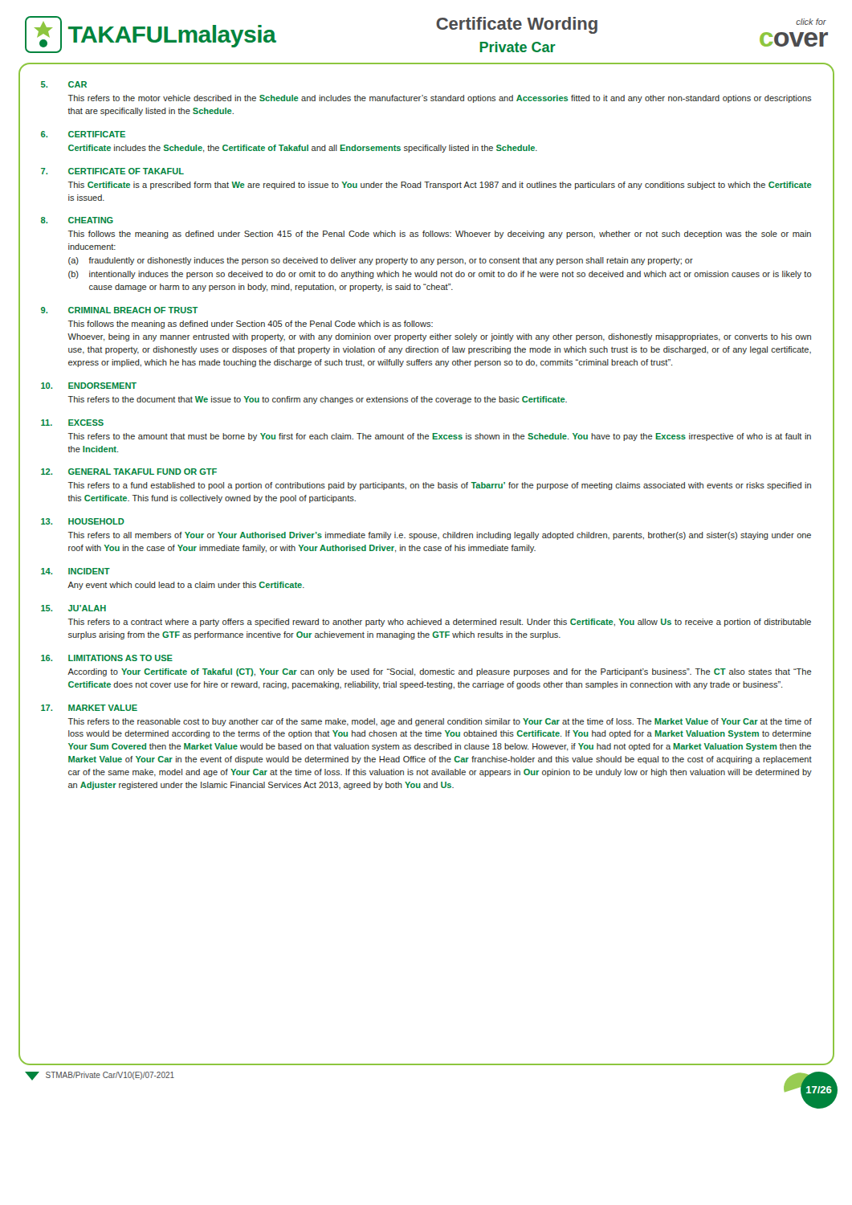TAKAFUL malaysia
Certificate Wording
Private Car
click for
cover
Car
This refers to the motor vehicle described in the Schedule and includes the manufacturer’s standard options and Accessories fitted to it and any other non-standard options or descriptions that are specifically listed in the Schedule.
Certificate
Certificate includes the Schedule, the Certificate of Takaful and all Endorsements specifically listed in the Schedule.
Certificate of Takaful
This Certificate is a prescribed form that We are required to issue to You under the Road Transport Act 1987 and it outlines the particulars of any conditions subject to which the Certificate is issued.
Cheating
This follows the meaning as defined under Section 415 of the Penal Code which is as follows: Whoever by deceiving any person, whether or not such deception was the sole or main inducement:
(a) fraudulently or dishonestly induces the person so deceived to deliver any property to any person, or to consent that any person shall retain any property; or
(b) intentionally induces the person so deceived to do or omit to do anything which he would not do or omit to do if he were not so deceived and which act or omission causes or is likely to cause damage or harm to any person in body, mind, reputation, or property, is said to “cheat”.
Criminal Breach of Trust
This follows the meaning as defined under Section 405 of the Penal Code which is as follows:
Whoever, being in any manner entrusted with property, or with any dominion over property either solely or jointly with any other person, dishonestly misappropriates, or converts to his own use, that property, or dishonestly uses or disposes of that property in violation of any direction of law prescribing the mode in which such trust is to be discharged, or of any legal certificate, express or implied, which he has made touching the discharge of such trust, or wilfully suffers any other person so to do, commits “criminal breach of trust”.
Endorsement
This refers to the document that We issue to You to confirm any changes or extensions of the coverage to the basic Certificate.
Excess
This refers to the amount that must be borne by You first for each claim. The amount of the Excess is shown in the Schedule. You have to pay the Excess irrespective of who is at fault in the Incident.
General Takaful Fund or GTF
This refers to a fund established to pool a portion of contributions paid by participants, on the basis of Tabarru’ for the purpose of meeting claims associated with events or risks specified in this Certificate. This fund is collectively owned by the pool of participants.
Household
This refers to all members of Your or Your Authorised Driver’s immediate family i.e. spouse, children including legally adopted children, parents, brother(s) and sister(s) staying under one roof with You in the case of Your immediate family, or with Your Authorised Driver, in the case of his immediate family.
Incident
Any event which could lead to a claim under this Certificate.
Ju’alah
This refers to a contract where a party offers a specified reward to another party who achieved a determined result. Under this Certificate, You allow Us to receive a portion of distributable surplus arising from the GTF as performance incentive for Our achievement in managing the GTF which results in the surplus.
Limitations as to Use
According to Your Certificate of Takaful (CT), Your Car can only be used for “Social, domestic and pleasure purposes and for the Participant’s business”. The CT also states that “The Certificate does not cover use for hire or reward, racing, pacemaking, reliability, trial speed-testing, the carriage of goods other than samples in connection with any trade or business”.
Market Value
This refers to the reasonable cost to buy another car of the same make, model, age and general condition similar to Your Car at the time of loss. The Market Value of Your Car at the time of loss would be determined according to the terms of the option that You had chosen at the time You obtained this Certificate. If You had opted for a Market Valuation System to determine Your Sum Covered then the Market Value would be based on that valuation system as described in clause 18 below. However, if You had not opted for a Market Valuation System then the Market Value of Your Car in the event of dispute would be determined by the Head Office of the Car franchise-holder and this value should be equal to the cost of acquiring a replacement car of the same make, model and age of Your Car at the time of loss. If this valuation is not available or appears in Our opinion to be unduly low or high then valuation will be determined by an Adjuster registered under the Islamic Financial Services Act 2013, agreed by both You and Us.
STMAB/Private Car/V10(E)/07-2021
17/26